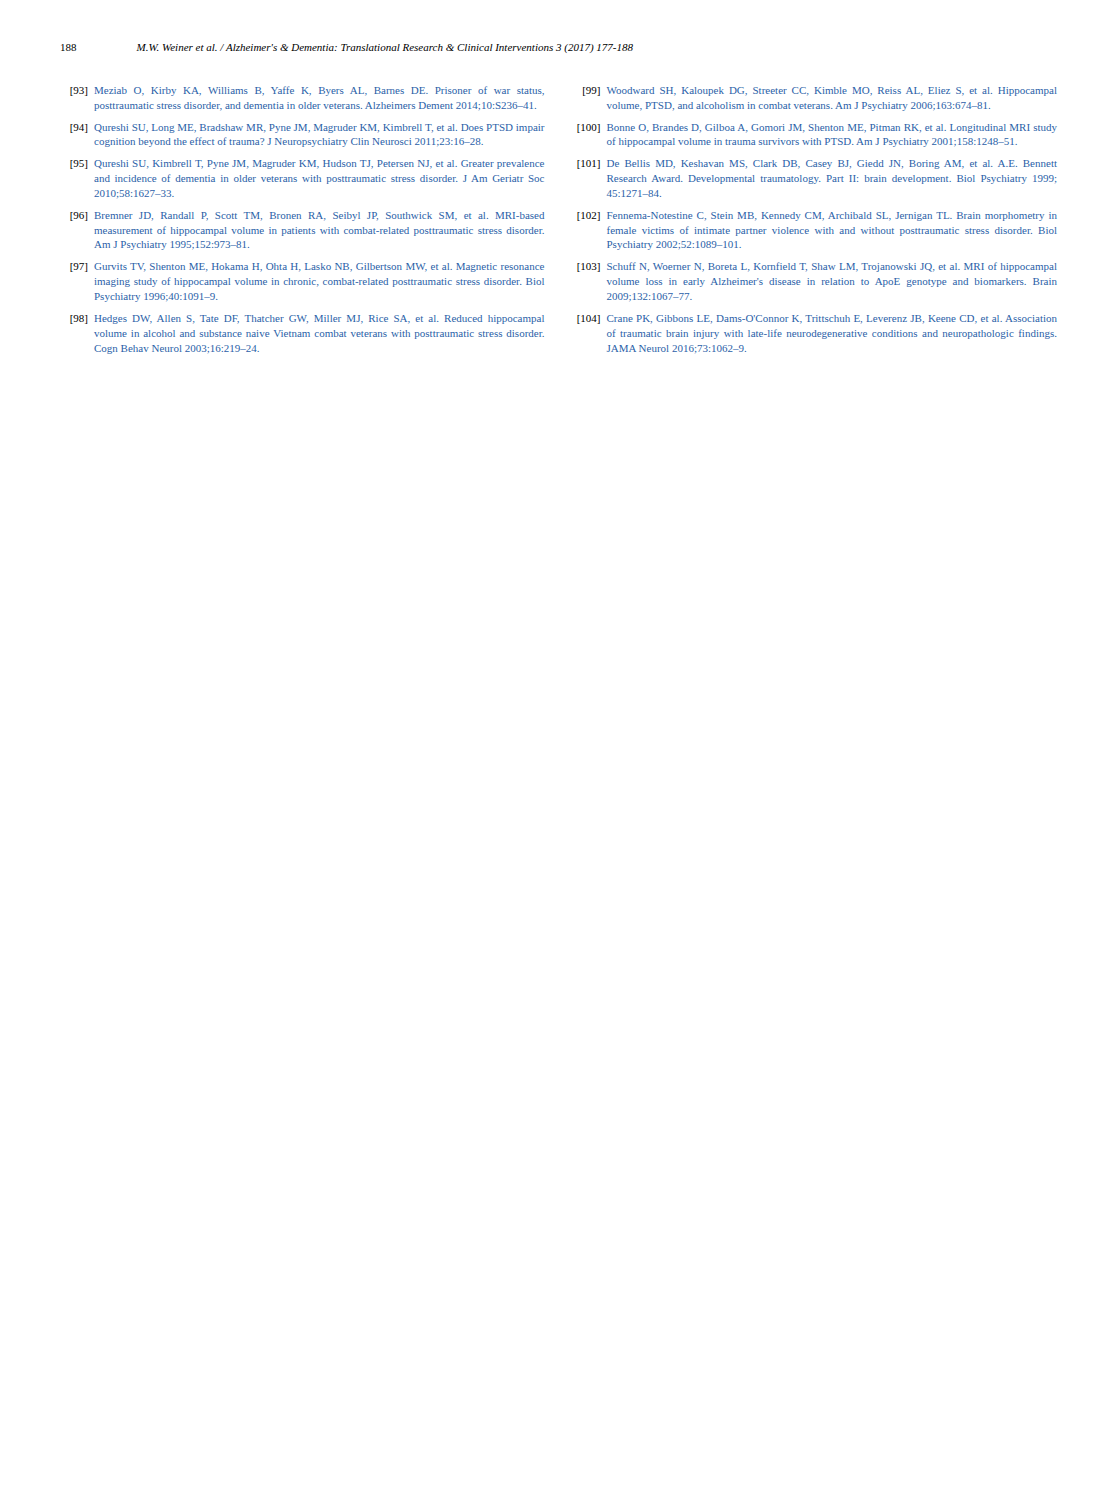188 M.W. Weiner et al. / Alzheimer's & Dementia: Translational Research & Clinical Interventions 3 (2017) 177-188
[93]
Meziab O, Kirby KA, Williams B, Yaffe K, Byers AL, Barnes DE. Prisoner of war status, posttraumatic stress disorder, and dementia in older veterans. Alzheimers Dement 2014;10:S236–41.
[94]
Qureshi SU, Long ME, Bradshaw MR, Pyne JM, Magruder KM, Kimbrell T, et al. Does PTSD impair cognition beyond the effect of trauma? J Neuropsychiatry Clin Neurosci 2011;23:16–28.
[95]
Qureshi SU, Kimbrell T, Pyne JM, Magruder KM, Hudson TJ, Petersen NJ, et al. Greater prevalence and incidence of dementia in older veterans with posttraumatic stress disorder. J Am Geriatr Soc 2010;58:1627–33.
[96]
Bremner JD, Randall P, Scott TM, Bronen RA, Seibyl JP, Southwick SM, et al. MRI-based measurement of hippocampal volume in patients with combat-related posttraumatic stress disorder. Am J Psychiatry 1995;152:973–81.
[97]
Gurvits TV, Shenton ME, Hokama H, Ohta H, Lasko NB, Gilbertson MW, et al. Magnetic resonance imaging study of hippocampal volume in chronic, combat-related posttraumatic stress disorder. Biol Psychiatry 1996;40:1091–9.
[98]
Hedges DW, Allen S, Tate DF, Thatcher GW, Miller MJ, Rice SA, et al. Reduced hippocampal volume in alcohol and substance naive Vietnam combat veterans with posttraumatic stress disorder. Cogn Behav Neurol 2003;16:219–24.
[99]
Woodward SH, Kaloupek DG, Streeter CC, Kimble MO, Reiss AL, Eliez S, et al. Hippocampal volume, PTSD, and alcoholism in combat veterans. Am J Psychiatry 2006;163:674–81.
[100]
Bonne O, Brandes D, Gilboa A, Gomori JM, Shenton ME, Pitman RK, et al. Longitudinal MRI study of hippocampal volume in trauma survivors with PTSD. Am J Psychiatry 2001;158:1248–51.
[101]
De Bellis MD, Keshavan MS, Clark DB, Casey BJ, Giedd JN, Boring AM, et al. A.E. Bennett Research Award. Developmental traumatology. Part II: brain development. Biol Psychiatry 1999; 45:1271–84.
[102]
Fennema-Notestine C, Stein MB, Kennedy CM, Archibald SL, Jernigan TL. Brain morphometry in female victims of intimate partner violence with and without posttraumatic stress disorder. Biol Psychiatry 2002;52:1089–101.
[103]
Schuff N, Woerner N, Boreta L, Kornfield T, Shaw LM, Trojanowski JQ, et al. MRI of hippocampal volume loss in early Alzheimer's disease in relation to ApoE genotype and biomarkers. Brain 2009;132:1067–77.
[104]
Crane PK, Gibbons LE, Dams-O'Connor K, Trittschuh E, Leverenz JB, Keene CD, et al. Association of traumatic brain injury with late-life neurodegenerative conditions and neuropathologic findings. JAMA Neurol 2016;73:1062–9.